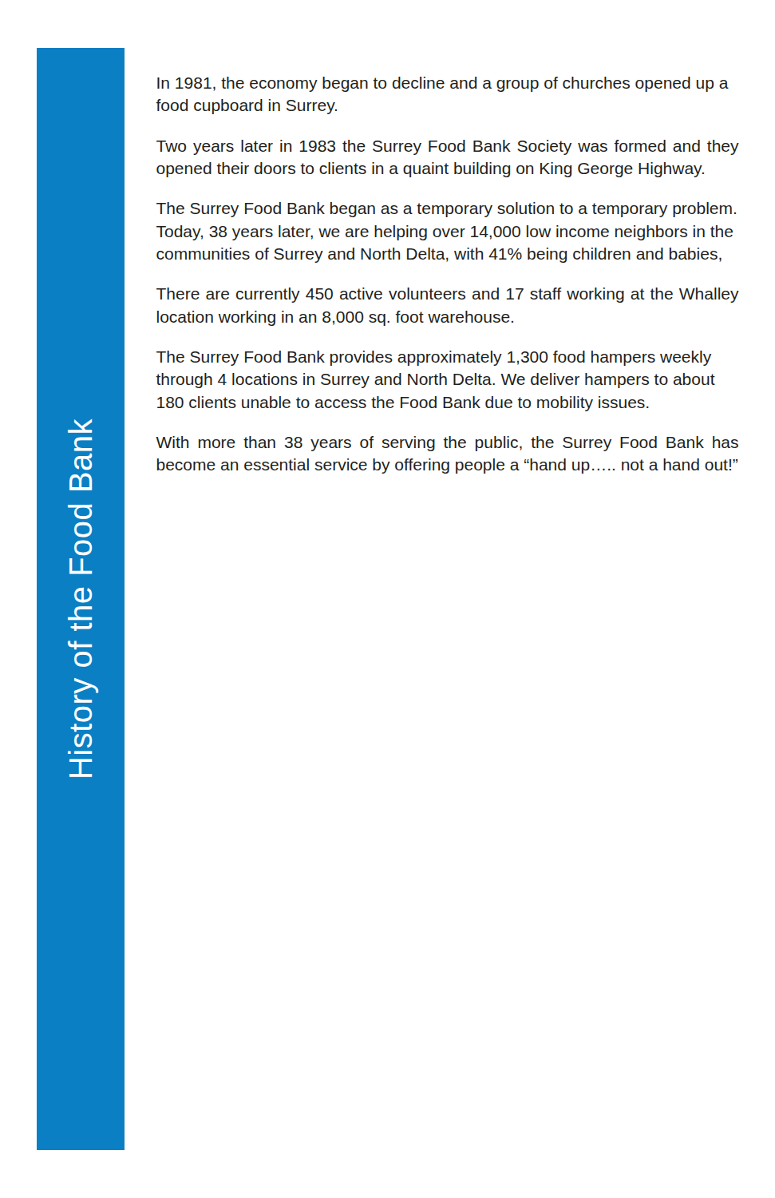History of the Food Bank
In 1981, the economy began to decline and a group of churches opened up a food cupboard in Surrey.
Two years later in 1983 the Surrey Food Bank Society was formed and they opened their doors to clients in a quaint building on King George Highway.
The Surrey Food Bank began as a temporary solution to a temporary problem. Today, 38 years later, we are helping over 14,000 low income neighbors in the communities of Surrey and North Delta, with 41% being children and babies,
There are currently 450 active volunteers and 17 staff working at the Whalley location working in an 8,000 sq. foot warehouse.
The Surrey Food Bank provides approximately 1,300 food hampers weekly through 4 locations in Surrey and North Delta. We deliver hampers to about 180 clients unable to access the Food Bank due to mobility issues.
With more than 38 years of serving the public, the Surrey Food Bank has become an essential service by offering people a “hand up….. not a hand out!”